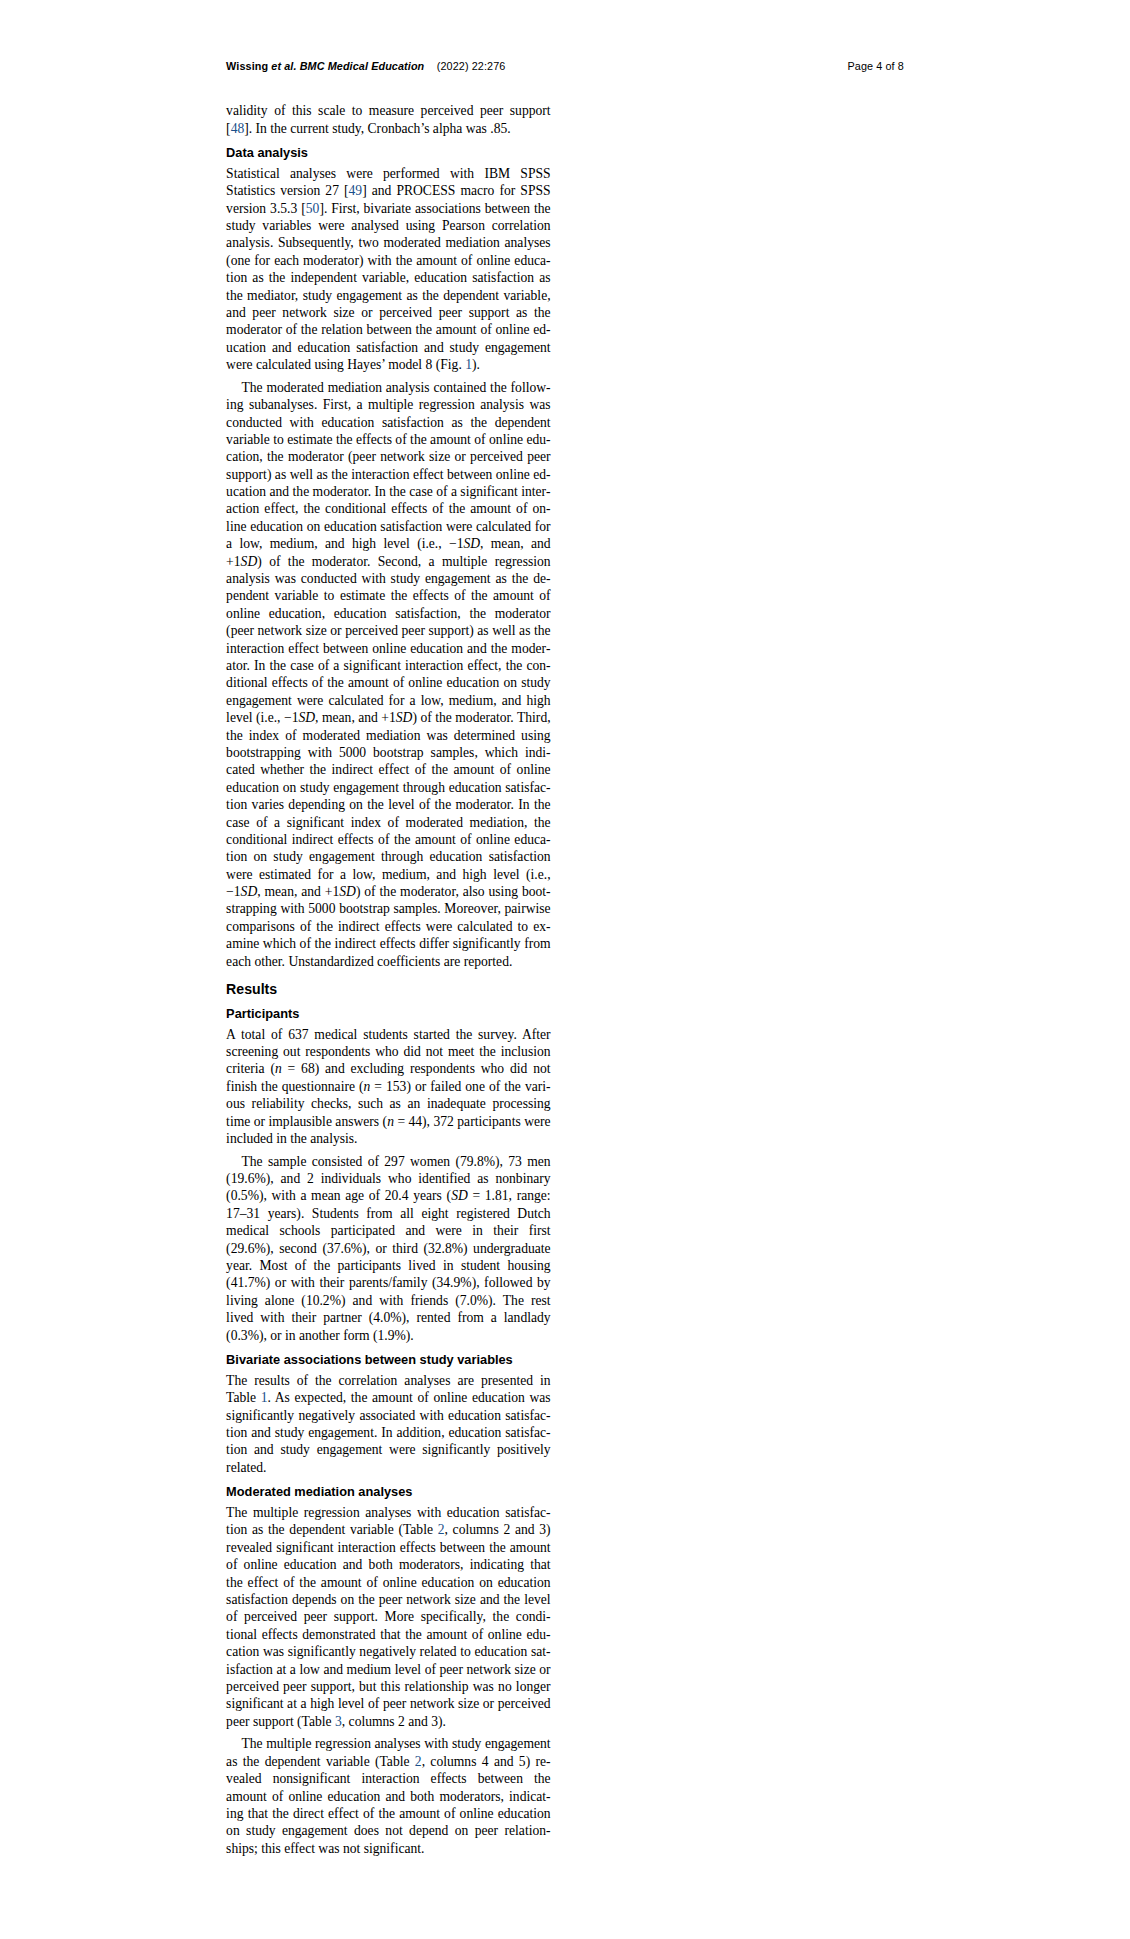Wissing et al. BMC Medical Education (2022) 22:276
Page 4 of 8
validity of this scale to measure perceived peer support [48]. In the current study, Cronbach’s alpha was .85.
Data analysis
Statistical analyses were performed with IBM SPSS Statistics version 27 [49] and PROCESS macro for SPSS version 3.5.3 [50]. First, bivariate associations between the study variables were analysed using Pearson correlation analysis. Subsequently, two moderated mediation analyses (one for each moderator) with the amount of online education as the independent variable, education satisfaction as the mediator, study engagement as the dependent variable, and peer network size or perceived peer support as the moderator of the relation between the amount of online education and education satisfaction and study engagement were calculated using Hayes’ model 8 (Fig. 1).
The moderated mediation analysis contained the following subanalyses. First, a multiple regression analysis was conducted with education satisfaction as the dependent variable to estimate the effects of the amount of online education, the moderator (peer network size or perceived peer support) as well as the interaction effect between online education and the moderator. In the case of a significant interaction effect, the conditional effects of the amount of online education on education satisfaction were calculated for a low, medium, and high level (i.e., −1SD, mean, and +1SD) of the moderator. Second, a multiple regression analysis was conducted with study engagement as the dependent variable to estimate the effects of the amount of online education, education satisfaction, the moderator (peer network size or perceived peer support) as well as the interaction effect between online education and the moderator. In the case of a significant interaction effect, the conditional effects of the amount of online education on study engagement were calculated for a low, medium, and high level (i.e., −1SD, mean, and +1SD) of the moderator. Third, the index of moderated mediation was determined using bootstrapping with 5000 bootstrap samples, which indicated whether the indirect effect of the amount of online education on study engagement through education satisfaction varies depending on the level of the moderator. In the case of a significant index of moderated mediation, the conditional indirect effects of the amount of online education on study engagement through education satisfaction were estimated for a low, medium, and high level (i.e., −1SD, mean, and +1SD) of the moderator, also using bootstrapping with 5000 bootstrap samples. Moreover, pairwise comparisons of the indirect effects were calculated to examine which of the indirect effects differ significantly from each other. Unstandardized coefficients are reported.
Results
Participants
A total of 637 medical students started the survey. After screening out respondents who did not meet the inclusion criteria (n = 68) and excluding respondents who did not finish the questionnaire (n = 153) or failed one of the various reliability checks, such as an inadequate processing time or implausible answers (n = 44), 372 participants were included in the analysis.
The sample consisted of 297 women (79.8%), 73 men (19.6%), and 2 individuals who identified as nonbinary (0.5%), with a mean age of 20.4 years (SD = 1.81, range: 17–31 years). Students from all eight registered Dutch medical schools participated and were in their first (29.6%), second (37.6%), or third (32.8%) undergraduate year. Most of the participants lived in student housing (41.7%) or with their parents/family (34.9%), followed by living alone (10.2%) and with friends (7.0%). The rest lived with their partner (4.0%), rented from a landlady (0.3%), or in another form (1.9%).
Bivariate associations between study variables
The results of the correlation analyses are presented in Table 1. As expected, the amount of online education was significantly negatively associated with education satisfaction and study engagement. In addition, education satisfaction and study engagement were significantly positively related.
Moderated mediation analyses
The multiple regression analyses with education satisfaction as the dependent variable (Table 2, columns 2 and 3) revealed significant interaction effects between the amount of online education and both moderators, indicating that the effect of the amount of online education on education satisfaction depends on the peer network size and the level of perceived peer support. More specifically, the conditional effects demonstrated that the amount of online education was significantly negatively related to education satisfaction at a low and medium level of peer network size or perceived peer support, but this relationship was no longer significant at a high level of peer network size or perceived peer support (Table 3, columns 2 and 3).
The multiple regression analyses with study engagement as the dependent variable (Table 2, columns 4 and 5) revealed nonsignificant interaction effects between the amount of online education and both moderators, indicating that the direct effect of the amount of online education on study engagement does not depend on peer relationships; this effect was not significant.